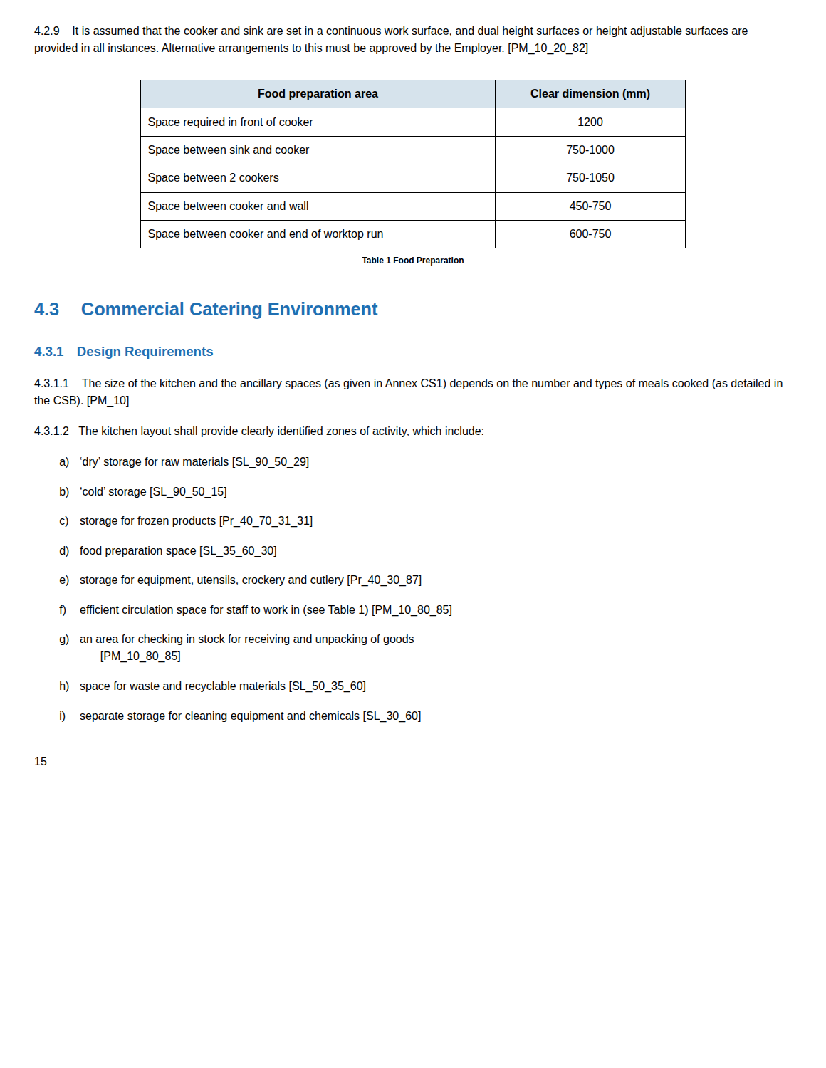4.2.9 It is assumed that the cooker and sink are set in a continuous work surface, and dual height surfaces or height adjustable surfaces are provided in all instances. Alternative arrangements to this must be approved by the Employer. [PM_10_20_82]
| Food preparation area | Clear dimension (mm) |
| --- | --- |
| Space required in front of cooker | 1200 |
| Space between sink and cooker | 750-1000 |
| Space between 2 cookers | 750-1050 |
| Space between cooker and wall | 450-750 |
| Space between cooker and end of worktop run | 600-750 |
Table 1 Food Preparation
4.3 Commercial Catering Environment
4.3.1 Design Requirements
4.3.1.1 The size of the kitchen and the ancillary spaces (as given in Annex CS1) depends on the number and types of meals cooked (as detailed in the CSB). [PM_10]
4.3.1.2 The kitchen layout shall provide clearly identified zones of activity, which include:
a)‘dry’ storage for raw materials [SL_90_50_29]
b)‘cold’ storage [SL_90_50_15]
c) storage for frozen products [Pr_40_70_31_31]
d) food preparation space [SL_35_60_30]
e) storage for equipment, utensils, crockery and cutlery [Pr_40_30_87]
f) efficient circulation space for staff to work in (see Table 1) [PM_10_80_85]
g) an area for checking in stock for receiving and unpacking of goods[PM_10_80_85]
h) space for waste and recyclable materials [SL_50_35_60]
i) separate storage for cleaning equipment and chemicals [SL_30_60]
15